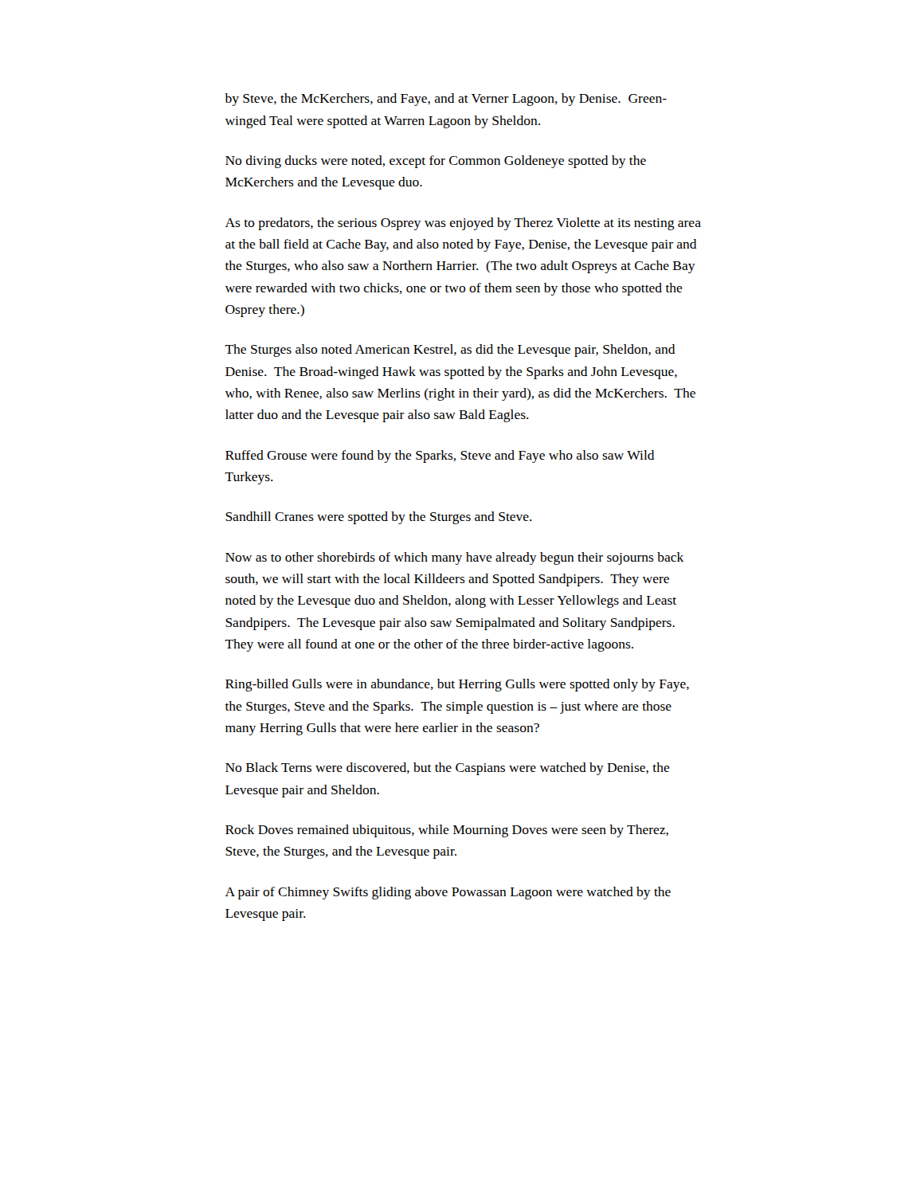by Steve, the McKerchers, and Faye, and at Verner Lagoon, by Denise. Green-winged Teal were spotted at Warren Lagoon by Sheldon.
No diving ducks were noted, except for Common Goldeneye spotted by the McKerchers and the Levesque duo.
As to predators, the serious Osprey was enjoyed by Therez Violette at its nesting area at the ball field at Cache Bay, and also noted by Faye, Denise, the Levesque pair and the Sturges, who also saw a Northern Harrier. (The two adult Ospreys at Cache Bay were rewarded with two chicks, one or two of them seen by those who spotted the Osprey there.)
The Sturges also noted American Kestrel, as did the Levesque pair, Sheldon, and Denise. The Broad-winged Hawk was spotted by the Sparks and John Levesque, who, with Renee, also saw Merlins (right in their yard), as did the McKerchers. The latter duo and the Levesque pair also saw Bald Eagles.
Ruffed Grouse were found by the Sparks, Steve and Faye who also saw Wild Turkeys.
Sandhill Cranes were spotted by the Sturges and Steve.
Now as to other shorebirds of which many have already begun their sojourns back south, we will start with the local Killdeers and Spotted Sandpipers. They were noted by the Levesque duo and Sheldon, along with Lesser Yellowlegs and Least Sandpipers. The Levesque pair also saw Semipalmated and Solitary Sandpipers. They were all found at one or the other of the three birder-active lagoons.
Ring-billed Gulls were in abundance, but Herring Gulls were spotted only by Faye, the Sturges, Steve and the Sparks. The simple question is – just where are those many Herring Gulls that were here earlier in the season?
No Black Terns were discovered, but the Caspians were watched by Denise, the Levesque pair and Sheldon.
Rock Doves remained ubiquitous, while Mourning Doves were seen by Therez, Steve, the Sturges, and the Levesque pair.
A pair of Chimney Swifts gliding above Powassan Lagoon were watched by the Levesque pair.